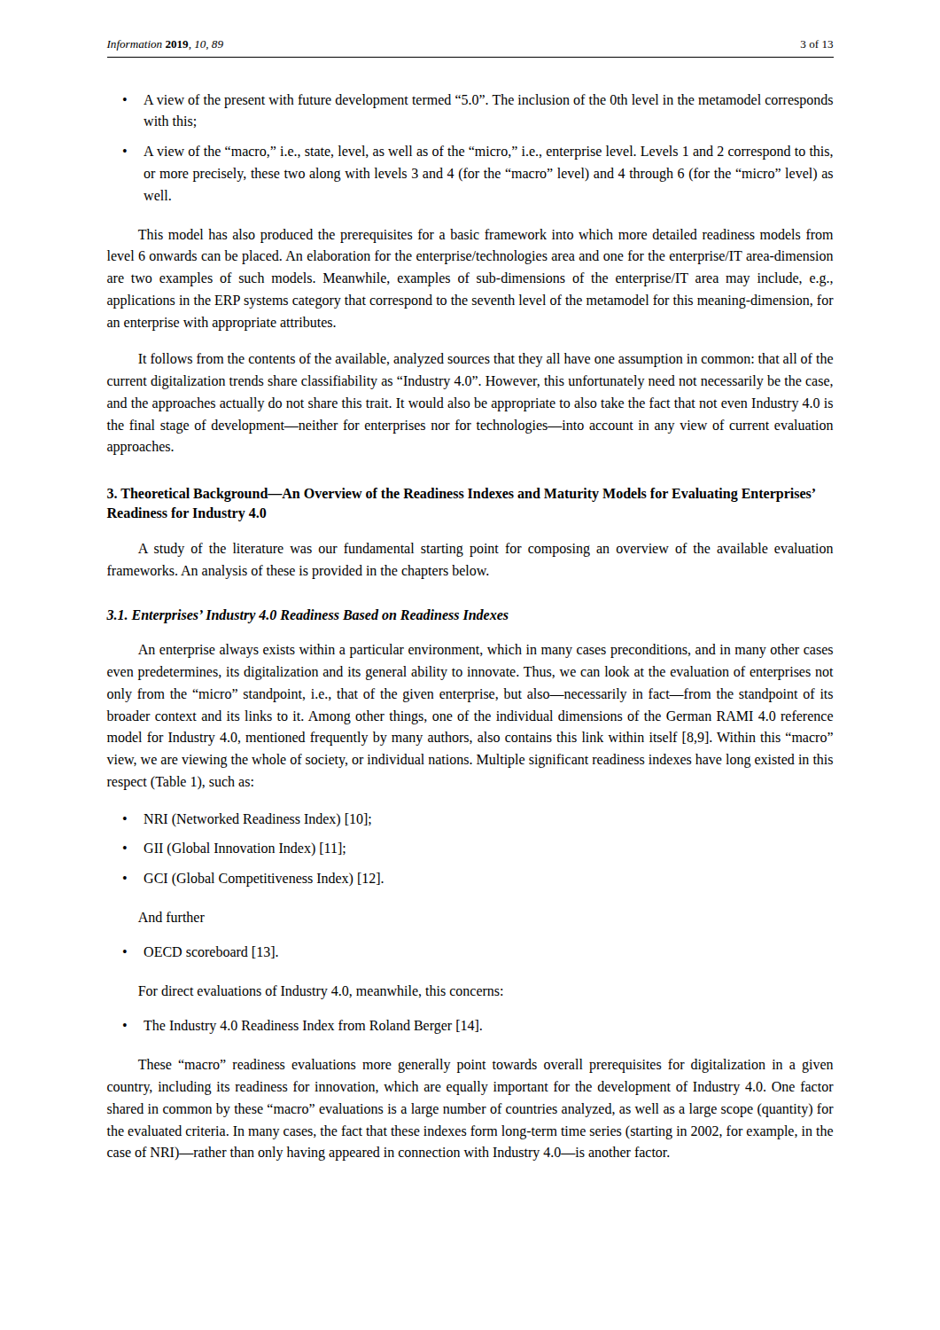Information 2019, 10, 89 3 of 13
A view of the present with future development termed “5.0”. The inclusion of the 0th level in the metamodel corresponds with this;
A view of the “macro,” i.e., state, level, as well as of the “micro,” i.e., enterprise level. Levels 1 and 2 correspond to this, or more precisely, these two along with levels 3 and 4 (for the “macro” level) and 4 through 6 (for the “micro” level) as well.
This model has also produced the prerequisites for a basic framework into which more detailed readiness models from level 6 onwards can be placed. An elaboration for the enterprise/technologies area and one for the enterprise/IT area-dimension are two examples of such models. Meanwhile, examples of sub-dimensions of the enterprise/IT area may include, e.g., applications in the ERP systems category that correspond to the seventh level of the metamodel for this meaning-dimension, for an enterprise with appropriate attributes.
It follows from the contents of the available, analyzed sources that they all have one assumption in common: that all of the current digitalization trends share classifiability as “Industry 4.0”. However, this unfortunately need not necessarily be the case, and the approaches actually do not share this trait. It would also be appropriate to also take the fact that not even Industry 4.0 is the final stage of development—neither for enterprises nor for technologies—into account in any view of current evaluation approaches.
3. Theoretical Background—An Overview of the Readiness Indexes and Maturity Models for Evaluating Enterprises’ Readiness for Industry 4.0
A study of the literature was our fundamental starting point for composing an overview of the available evaluation frameworks. An analysis of these is provided in the chapters below.
3.1. Enterprises’ Industry 4.0 Readiness Based on Readiness Indexes
An enterprise always exists within a particular environment, which in many cases preconditions, and in many other cases even predetermines, its digitalization and its general ability to innovate. Thus, we can look at the evaluation of enterprises not only from the “micro” standpoint, i.e., that of the given enterprise, but also—necessarily in fact—from the standpoint of its broader context and its links to it. Among other things, one of the individual dimensions of the German RAMI 4.0 reference model for Industry 4.0, mentioned frequently by many authors, also contains this link within itself [8,9]. Within this “macro” view, we are viewing the whole of society, or individual nations. Multiple significant readiness indexes have long existed in this respect (Table 1), such as:
NRI (Networked Readiness Index) [10];
GII (Global Innovation Index) [11];
GCI (Global Competitiveness Index) [12].
And further
OECD scoreboard [13].
For direct evaluations of Industry 4.0, meanwhile, this concerns:
The Industry 4.0 Readiness Index from Roland Berger [14].
These “macro” readiness evaluations more generally point towards overall prerequisites for digitalization in a given country, including its readiness for innovation, which are equally important for the development of Industry 4.0. One factor shared in common by these “macro” evaluations is a large number of countries analyzed, as well as a large scope (quantity) for the evaluated criteria. In many cases, the fact that these indexes form long-term time series (starting in 2002, for example, in the case of NRI)—rather than only having appeared in connection with Industry 4.0—is another factor.